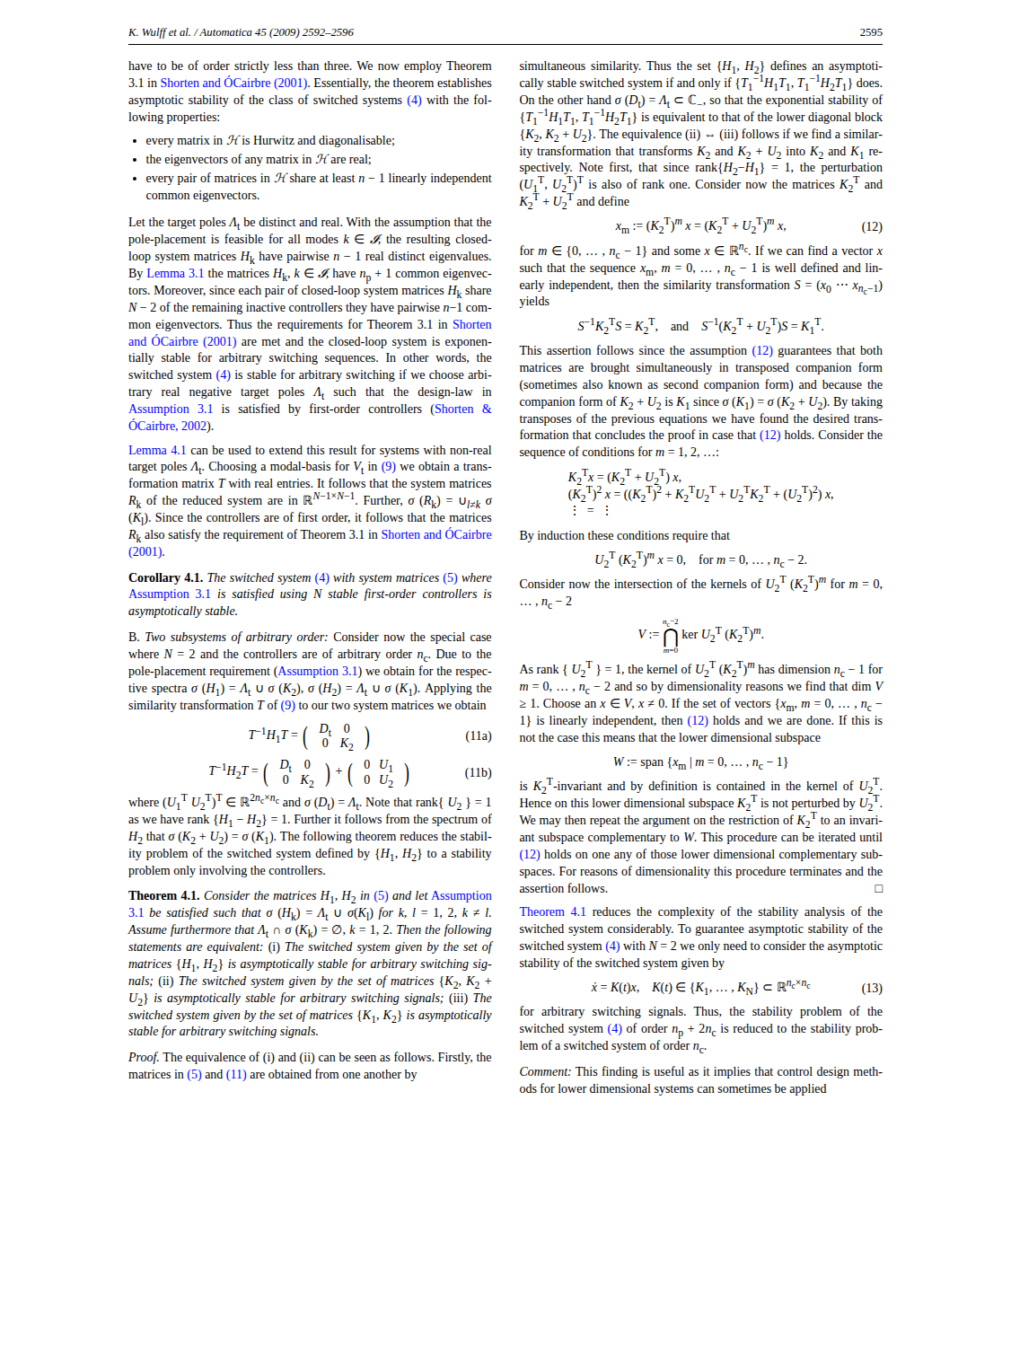K. Wulff et al. / Automatica 45 (2009) 2592–2596 2595
have to be of order strictly less than three. We now employ Theorem 3.1 in Shorten and ÓCairbre (2001). Essentially, the theorem establishes asymptotic stability of the class of switched systems (4) with the following properties:
every matrix in ℋ is Hurwitz and diagonalisable;
the eigenvectors of any matrix in ℋ are real;
every pair of matrices in ℋ share at least n − 1 linearly independent common eigenvectors.
Let the target poles Λt be distinct and real. With the assumption that the pole-placement is feasible for all modes k ∈ 𝓘, the resulting closed-loop system matrices Hk have pairwise n − 1 real distinct eigenvalues. By Lemma 3.1 the matrices Hk, k ∈ 𝓘, have np + 1 common eigenvectors. Moreover, since each pair of closed-loop system matrices Hk share N − 2 of the remaining inactive controllers they have pairwise n−1 common eigenvectors. Thus the requirements for Theorem 3.1 in Shorten and ÓCairbre (2001) are met and the closed-loop system is exponentially stable for arbitrary switching sequences. In other words, the switched system (4) is stable for arbitrary switching if we choose arbitrary real negative target poles Λt such that the design-law in Assumption 3.1 is satisfied by first-order controllers (Shorten & ÓCairbre, 2002).
Lemma 4.1 can be used to extend this result for systems with non-real target poles Λt. Choosing a modal-basis for Vt in (9) we obtain a transformation matrix T with real entries. It follows that the system matrices Rk of the reduced system are in ℝN−1×N−1. Further, σ (Rk) = ∪l≠k σ (Kl). Since the controllers are of first order, it follows that the matrices Rk also satisfy the requirement of Theorem 3.1 in Shorten and ÓCairbre (2001).
Corollary 4.1. The switched system (4) with system matrices (5) where Assumption 3.1 is satisfied using N stable first-order controllers is asymptotically stable.
B. Two subsystems of arbitrary order: Consider now the special case where N = 2 and the controllers are of arbitrary order nc. Due to the pole-placement requirement (Assumption 3.1) we obtain for the respective spectra σ (H1) = Λt ∪ σ (K2), σ (H2) = Λt ∪ σ (K1). Applying the similarity transformation T of (9) to our two system matrices we obtain
T−1H1T = (
| D t | 0 |
| 0 | K 2 |
) (11a)
T−1H2T = (
| D t | 0 |
| 0 | K 2 |
) + (
| 0 | U 1 |
| 0 | U 2 |
) (11b)
where (U1T U2T)T ∈ ℝ2nc×nc and σ (Dt) = Λt. Note that rank{ U2 } = 1 as we have rank {H1 − H2} = 1. Further it follows from the spectrum of H2 that σ (K2 + U2) = σ (K1). The following theorem reduces the stability problem of the switched system defined by {H1, H2} to a stability problem only involving the controllers.
Theorem 4.1. Consider the matrices H1, H2 in (5) and let Assumption 3.1 be satisfied such that σ (Hk) = Λt ∪ σ(Kl) for k, l = 1, 2, k ≠ l. Assume furthermore that Λt ∩ σ (Kk) = ∅, k = 1, 2. Then the following statements are equivalent: (i) The switched system given by the set of matrices {H1, H2} is asymptotically stable for arbitrary switching signals; (ii) The switched system given by the set of matrices {K2, K2 + U2} is asymptotically stable for arbitrary switching signals; (iii) The switched system given by the set of matrices {K1, K2} is asymptotically stable for arbitrary switching signals.
Proof. The equivalence of (i) and (ii) can be seen as follows. Firstly, the matrices in (5) and (11) are obtained from one another by
simultaneous similarity. Thus the set {H1, H2} defines an asymptotically stable switched system if and only if {T1−1H1T1, T1−1H2T1} does. On the other hand σ (Dt) = Λt ⊂ ℂ−, so that the exponential stability of {T1−1H1T1, T1−1H2T1} is equivalent to that of the lower diagonal block {K2, K2 + U2}. The equivalence (ii) ⇔ (iii) follows if we find a similarity transformation that transforms K2 and K2 + U2 into K2 and K1 respectively. Note first, that since rank{H2−H1} = 1, the perturbation (U1T, U2T)T is also of rank one. Consider now the matrices K2T and K2T + U2T and define
xm := (K2T)m x = (K2T + U2T)m x, (12)
for m ∈ {0, … , nc − 1} and some x ∈ ℝnc. If we can find a vector x such that the sequence xm, m = 0, … , nc − 1 is well defined and linearly independent, then the similarity transformation S = (x0 ⋯ xnc−1) yields
S−1K2TS = K2T, and S−1(K2T + U2T)S = K1T.
This assertion follows since the assumption (12) guarantees that both matrices are brought simultaneously in transposed companion form (sometimes also known as second companion form) and because the companion form of K2 + U2 is K1 since σ (K1) = σ (K2 + U2). By taking transposes of the previous equations we have found the desired transformation that concludes the proof in case that (12) holds. Consider the sequence of conditions for m = 1, 2, …:
K2Tx = (K2T + U2T) x,
(K2T)2 x = ((K2T)2 + K2TU2T + U2TK2T + (U2T)2) x,
⋮ = ⋮
By induction these conditions require that
U2T (K2T)m x = 0, for m = 0, … , nc − 2.
Consider now the intersection of the kernels of U2T (K2T)m for m = 0, … , nc − 2
V := nc−2 ⋂ m=0 ker U2T (K2T)m.
As rank { U2T } = 1, the kernel of U2T (K2T)m has dimension nc − 1 for m = 0, … , nc − 2 and so by dimensionality reasons we find that dim V ≥ 1. Choose an x ∈ V, x ≠ 0. If the set of vectors {xm, m = 0, … , nc − 1} is linearly independent, then (12) holds and we are done. If this is not the case this means that the lower dimensional subspace
W := span {xm | m = 0, … , nc − 1}
is K2T-invariant and by definition is contained in the kernel of U2T. Hence on this lower dimensional subspace K2T is not perturbed by U2T. We may then repeat the argument on the restriction of K2T to an invariant subspace complementary to W. This procedure can be iterated until (12) holds on one any of those lower dimensional complementary subspaces. For reasons of dimensionality this procedure terminates and the assertion follows. □
Theorem 4.1 reduces the complexity of the stability analysis of the switched system considerably. To guarantee asymptotic stability of the switched system (4) with N = 2 we only need to consider the asymptotic stability of the switched system given by
ẋ = K(t)x, K(t) ∈ {K1, … , KN} ⊂ ℝnc×nc (13)
for arbitrary switching signals. Thus, the stability problem of the switched system (4) of order np + 2nc is reduced to the stability problem of a switched system of order nc.
Comment: This finding is useful as it implies that control design methods for lower dimensional systems can sometimes be applied